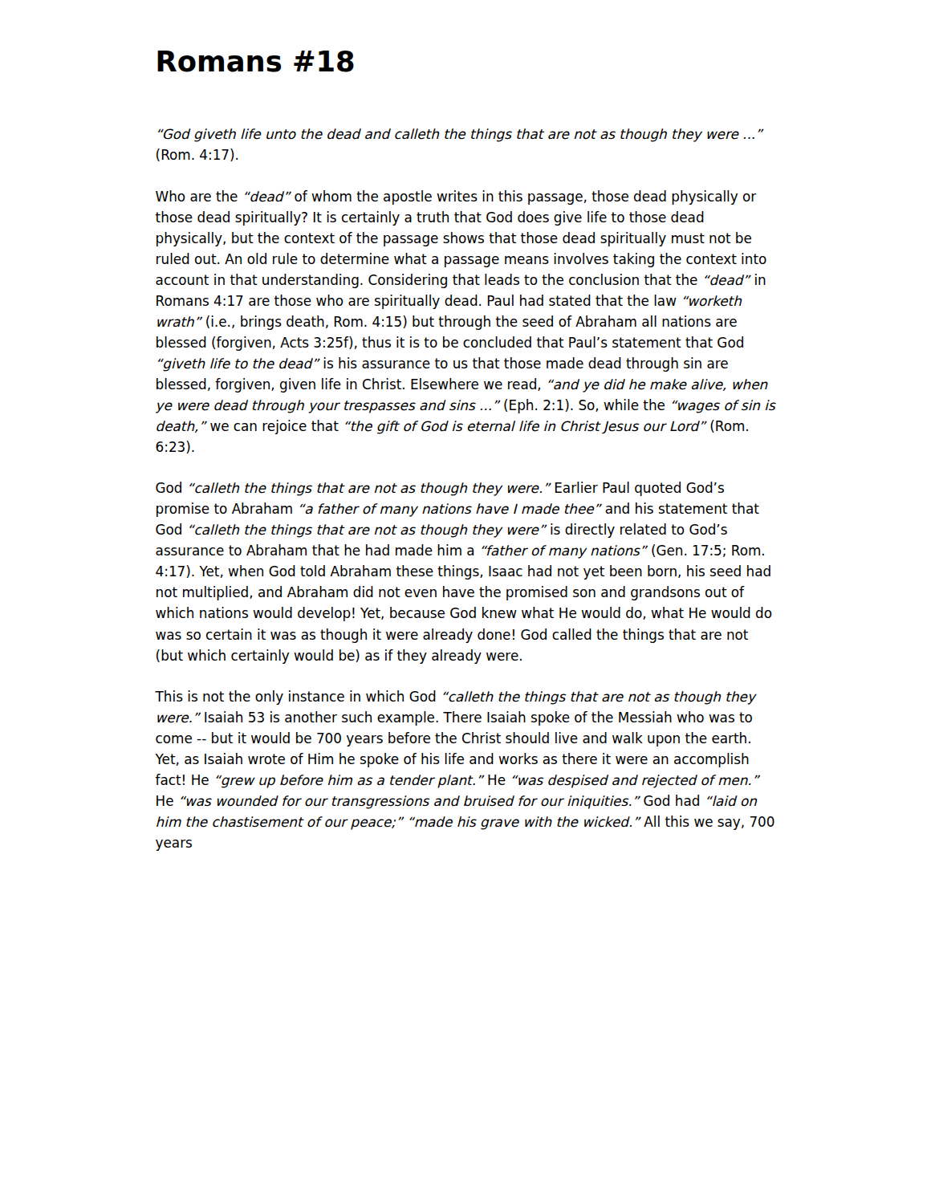Romans #18
“God giveth life unto the dead and calleth the things that are not as though they were ...” (Rom. 4:17).
Who are the “dead” of whom the apostle writes in this passage, those dead physically or those dead spiritually? It is certainly a truth that God does give life to those dead physically, but the context of the passage shows that those dead spiritually must not be ruled out. An old rule to determine what a passage means involves taking the context into account in that understanding. Considering that leads to the conclusion that the “dead” in Romans 4:17 are those who are spiritually dead. Paul had stated that the law “worketh wrath” (i.e., brings death, Rom. 4:15) but through the seed of Abraham all nations are blessed (forgiven, Acts 3:25f), thus it is to be concluded that Paul’s statement that God “giveth life to the dead” is his assurance to us that those made dead through sin are blessed, forgiven, given life in Christ. Elsewhere we read, “and ye did he make alive, when ye were dead through your trespasses and sins ...” (Eph. 2:1). So, while the “wages of sin is death,” we can rejoice that “the gift of God is eternal life in Christ Jesus our Lord” (Rom. 6:23).
God “calleth the things that are not as though they were.” Earlier Paul quoted God’s promise to Abraham “a father of many nations have I made thee” and his statement that God “calleth the things that are not as though they were” is directly related to God’s assurance to Abraham that he had made him a “father of many nations” (Gen. 17:5; Rom. 4:17). Yet, when God told Abraham these things, Isaac had not yet been born, his seed had not multiplied, and Abraham did not even have the promised son and grandsons out of which nations would develop! Yet, because God knew what He would do, what He would do was so certain it was as though it were already done! God called the things that are not (but which certainly would be) as if they already were.
This is not the only instance in which God “calleth the things that are not as though they were.” Isaiah 53 is another such example. There Isaiah spoke of the Messiah who was to come -- but it would be 700 years before the Christ should live and walk upon the earth. Yet, as Isaiah wrote of Him he spoke of his life and works as there it were an accomplish fact! He “grew up before him as a tender plant.” He “was despised and rejected of men.” He “was wounded for our transgressions and bruised for our iniquities.” God had “laid on him the chastisement of our peace;” “made his grave with the wicked.” All this we say, 700 years